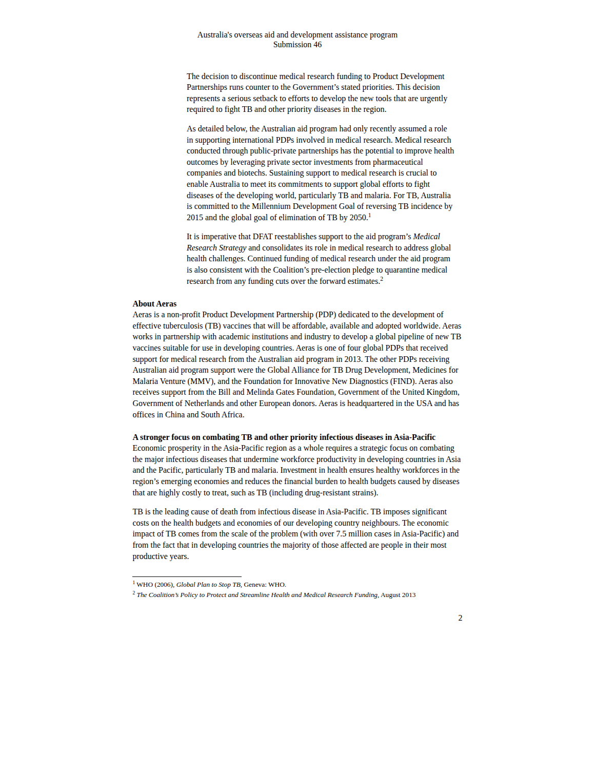Australia's overseas aid and development assistance program Submission 46
The decision to discontinue medical research funding to Product Development Partnerships runs counter to the Government’s stated priorities. This decision represents a serious setback to efforts to develop the new tools that are urgently required to fight TB and other priority diseases in the region.
As detailed below, the Australian aid program had only recently assumed a role in supporting international PDPs involved in medical research. Medical research conducted through public-private partnerships has the potential to improve health outcomes by leveraging private sector investments from pharmaceutical companies and biotechs. Sustaining support to medical research is crucial to enable Australia to meet its commitments to support global efforts to fight diseases of the developing world, particularly TB and malaria. For TB, Australia is committed to the Millennium Development Goal of reversing TB incidence by 2015 and the global goal of elimination of TB by 2050.1
It is imperative that DFAT reestablishes support to the aid program’s Medical Research Strategy and consolidates its role in medical research to address global health challenges. Continued funding of medical research under the aid program is also consistent with the Coalition’s pre-election pledge to quarantine medical research from any funding cuts over the forward estimates.2
About Aeras
Aeras is a non-profit Product Development Partnership (PDP) dedicated to the development of effective tuberculosis (TB) vaccines that will be affordable, available and adopted worldwide. Aeras works in partnership with academic institutions and industry to develop a global pipeline of new TB vaccines suitable for use in developing countries. Aeras is one of four global PDPs that received support for medical research from the Australian aid program in 2013. The other PDPs receiving Australian aid program support were the Global Alliance for TB Drug Development, Medicines for Malaria Venture (MMV), and the Foundation for Innovative New Diagnostics (FIND). Aeras also receives support from the Bill and Melinda Gates Foundation, Government of the United Kingdom, Government of Netherlands and other European donors. Aeras is headquartered in the USA and has offices in China and South Africa.
A stronger focus on combating TB and other priority infectious diseases in Asia-Pacific
Economic prosperity in the Asia-Pacific region as a whole requires a strategic focus on combating the major infectious diseases that undermine workforce productivity in developing countries in Asia and the Pacific, particularly TB and malaria. Investment in health ensures healthy workforces in the region’s emerging economies and reduces the financial burden to health budgets caused by diseases that are highly costly to treat, such as TB (including drug-resistant strains).
TB is the leading cause of death from infectious disease in Asia-Pacific. TB imposes significant costs on the health budgets and economies of our developing country neighbours. The economic impact of TB comes from the scale of the problem (with over 7.5 million cases in Asia-Pacific) and from the fact that in developing countries the majority of those affected are people in their most productive years.
1 WHO (2006), Global Plan to Stop TB, Geneva: WHO.
2 The Coalition’s Policy to Protect and Streamline Health and Medical Research Funding, August 2013
2